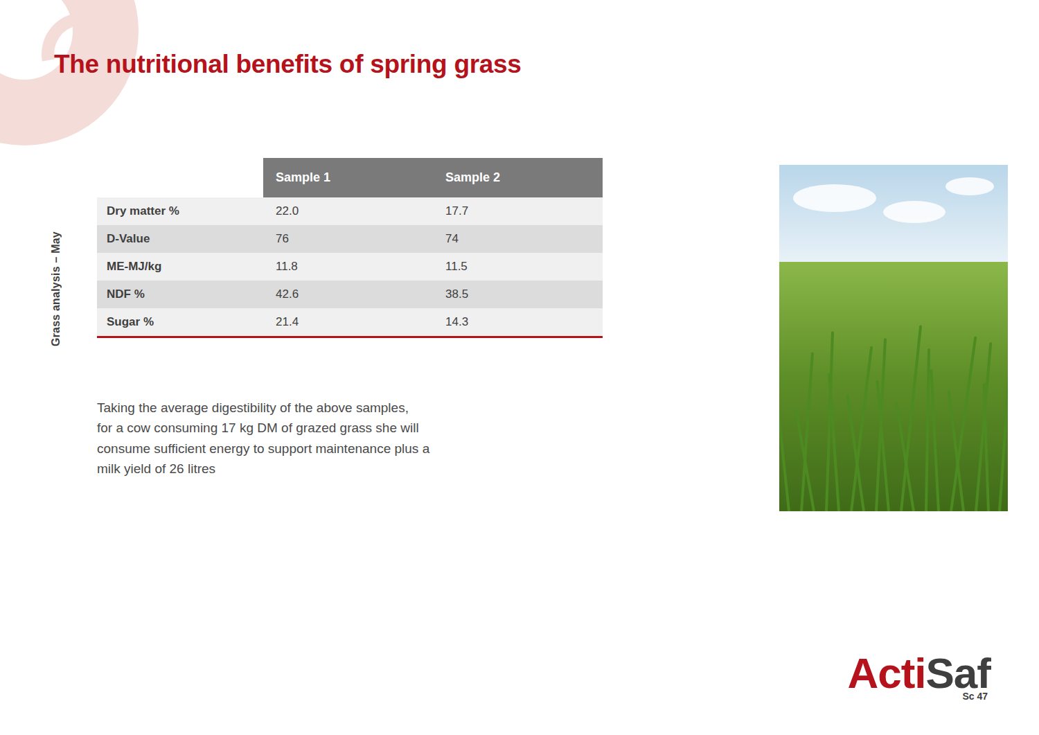The nutritional benefits of spring grass
Grass analysis – May
| | Sample 1 | Sample 2 |
| --- | --- | --- |
| Dry matter % | 22.0 | 17.7 |
| D-Value | 76 | 74 |
| ME-MJ/kg | 11.8 | 11.5 |
| NDF % | 42.6 | 38.5 |
| Sugar % | 21.4 | 14.3 |
Taking the average digestibility of the above samples,
for a cow consuming 17 kg DM of grazed grass she will
consume sufficient energy to support maintenance plus a
milk yield of 26 litres
Acti Saf Sc 47